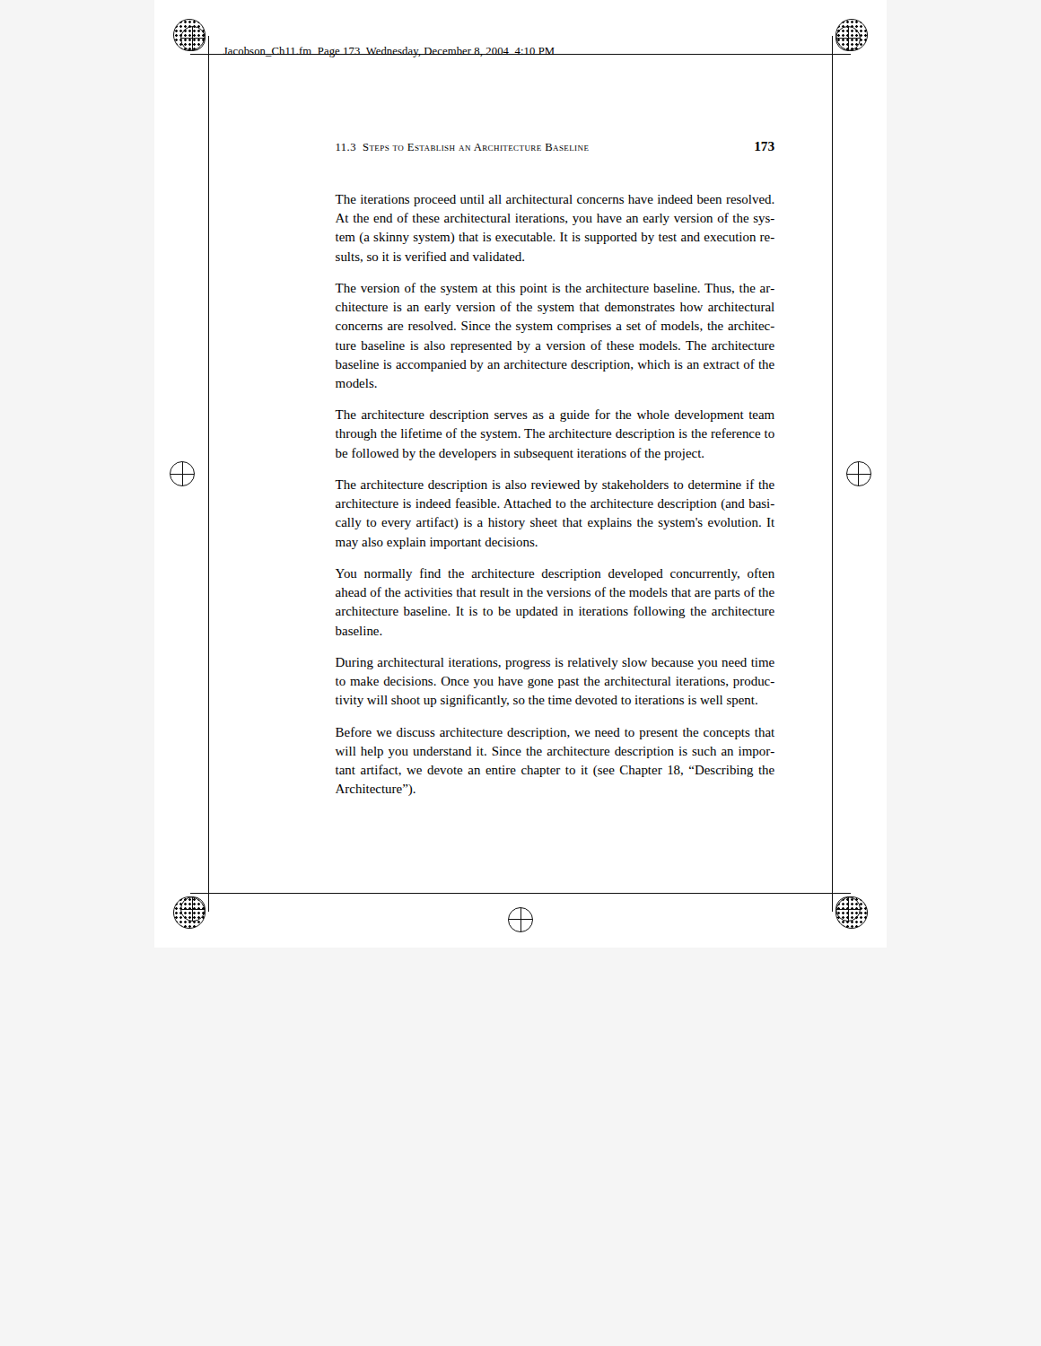Jacobson_Ch11.fm Page 173 Wednesday, December 8, 2004 4:10 PM
11.3 Steps to Establish an Architecture Baseline 173
The iterations proceed until all architectural concerns have indeed been resolved. At the end of these architectural iterations, you have an early version of the system (a skinny system) that is executable. It is supported by test and execution results, so it is verified and validated.
The version of the system at this point is the architecture baseline. Thus, the architecture is an early version of the system that demonstrates how architectural concerns are resolved. Since the system comprises a set of models, the architecture baseline is also represented by a version of these models. The architecture baseline is accompanied by an architecture description, which is an extract of the models.
The architecture description serves as a guide for the whole development team through the lifetime of the system. The architecture description is the reference to be followed by the developers in subsequent iterations of the project.
The architecture description is also reviewed by stakeholders to determine if the architecture is indeed feasible. Attached to the architecture description (and basically to every artifact) is a history sheet that explains the system's evolution. It may also explain important decisions.
You normally find the architecture description developed concurrently, often ahead of the activities that result in the versions of the models that are parts of the architecture baseline. It is to be updated in iterations following the architecture baseline.
During architectural iterations, progress is relatively slow because you need time to make decisions. Once you have gone past the architectural iterations, productivity will shoot up significantly, so the time devoted to iterations is well spent.
Before we discuss architecture description, we need to present the concepts that will help you understand it. Since the architecture description is such an important artifact, we devote an entire chapter to it (see Chapter 18, “Describing the Architecture”).